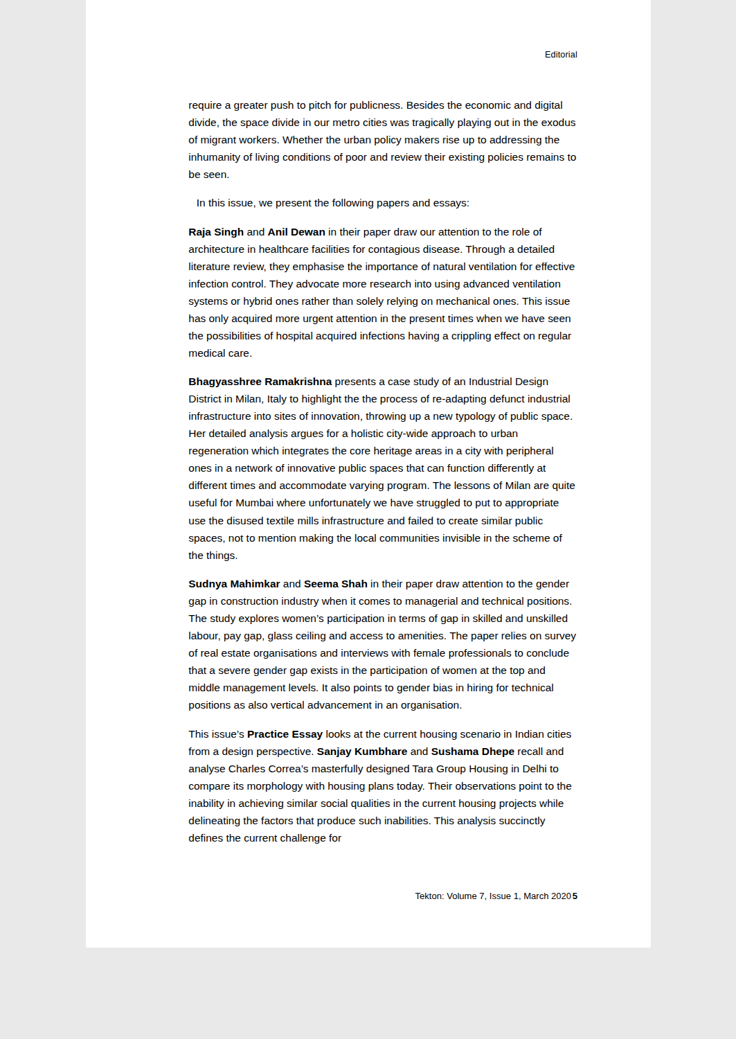Editorial
require a greater push to pitch for publicness. Besides the economic and digital divide, the space divide in our metro cities was tragically playing out in the exodus of migrant workers. Whether the urban policy makers rise up to addressing the inhumanity of living conditions of poor and review their existing policies remains to be seen.
In this issue, we present the following papers and essays:
Raja Singh and Anil Dewan in their paper draw our attention to the role of architecture in healthcare facilities for contagious disease. Through a detailed literature review, they emphasise the importance of natural ventilation for effective infection control. They advocate more research into using advanced ventilation systems or hybrid ones rather than solely relying on mechanical ones. This issue has only acquired more urgent attention in the present times when we have seen the possibilities of hospital acquired infections having a crippling effect on regular medical care.
Bhagyasshree Ramakrishna presents a case study of an Industrial Design District in Milan, Italy to highlight the the process of re-adapting defunct industrial infrastructure into sites of innovation, throwing up a new typology of public space. Her detailed analysis argues for a holistic city-wide approach to urban regeneration which integrates the core heritage areas in a city with peripheral ones in a network of innovative public spaces that can function differently at different times and accommodate varying program. The lessons of Milan are quite useful for Mumbai where unfortunately we have struggled to put to appropriate use the disused textile mills infrastructure and failed to create similar public spaces, not to mention making the local communities invisible in the scheme of the things.
Sudnya Mahimkar and Seema Shah in their paper draw attention to the gender gap in construction industry when it comes to managerial and technical positions. The study explores women’s participation in terms of gap in skilled and unskilled labour, pay gap, glass ceiling and access to amenities. The paper relies on survey of real estate organisations and interviews with female professionals to conclude that a severe gender gap exists in the participation of women at the top and middle management levels. It also points to gender bias in hiring for technical positions as also vertical advancement in an organisation.
This issue’s Practice Essay looks at the current housing scenario in Indian cities from a design perspective. Sanjay Kumbhare and Sushama Dhepe recall and analyse Charles Correa’s masterfully designed Tara Group Housing in Delhi to compare its morphology with housing plans today. Their observations point to the inability in achieving similar social qualities in the current housing projects while delineating the factors that produce such inabilities. This analysis succinctly defines the current challenge for
Tekton: Volume 7, Issue 1, March 20205